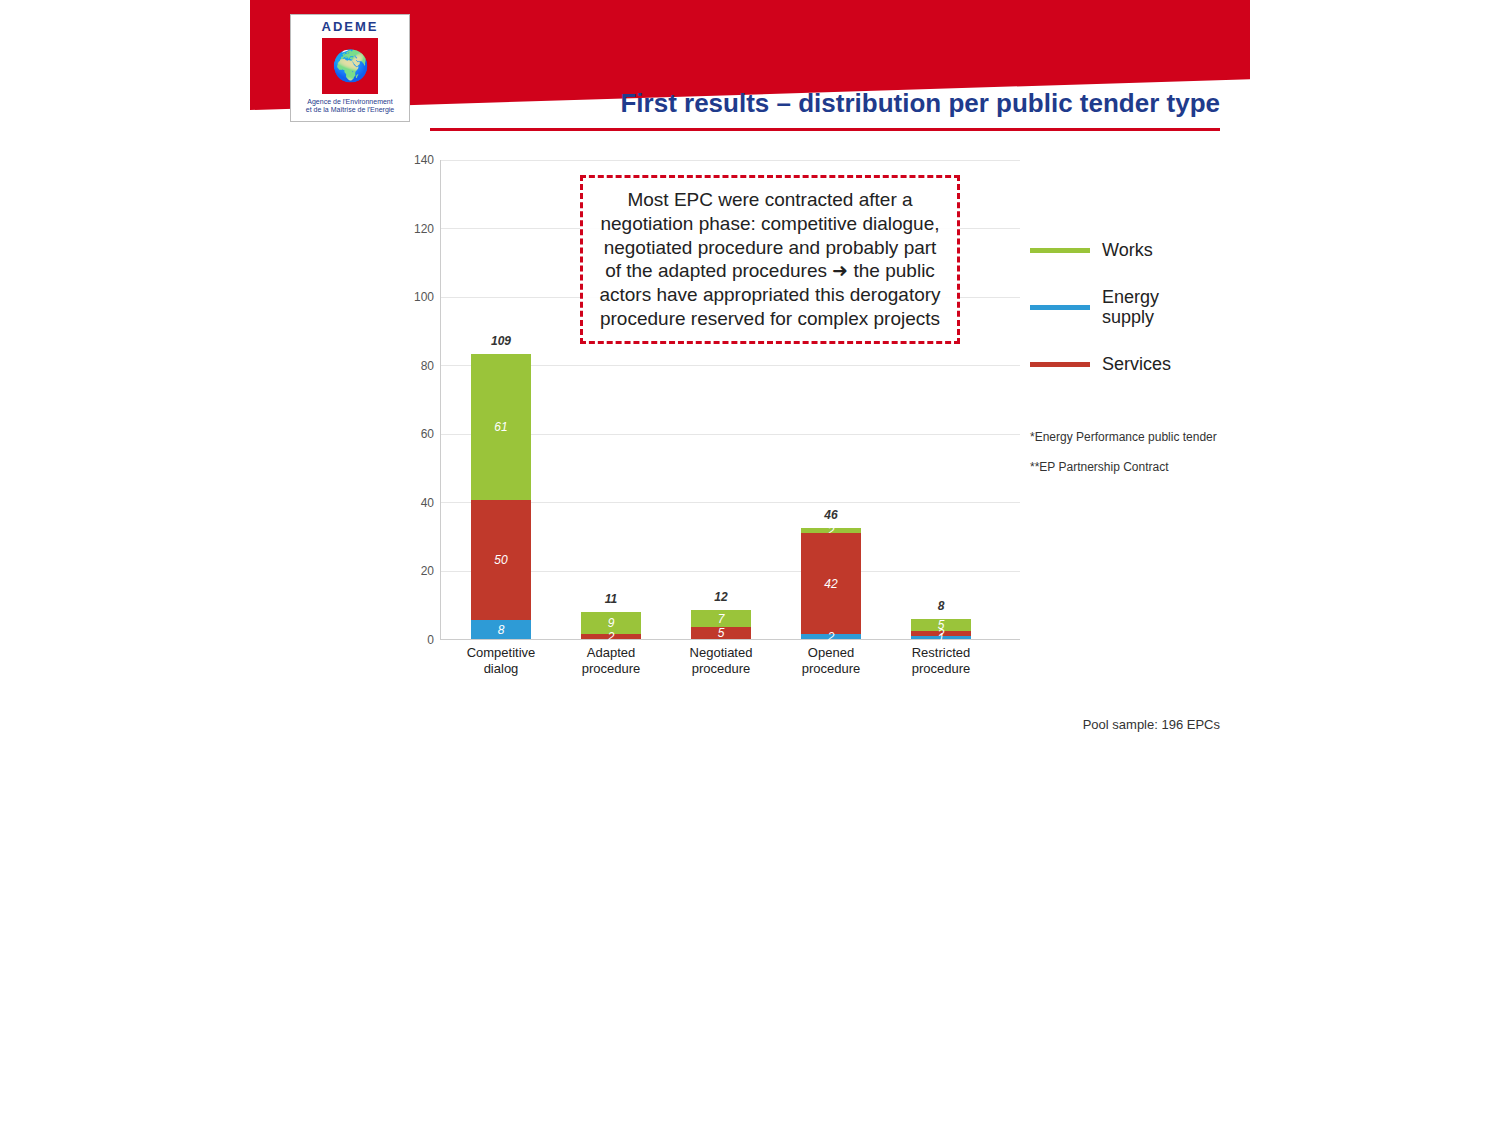ADEME
🌍
Agence de l'Environnement
et de la Maîtrise de l'Energie
First results – distribution per public tender type
140
120
100
80
60
40
20
0
109
61
50
8
Competitive
dialog
11
9
2
Adapted
procedure
12
7
5
Negotiated
procedure
46
2
42
2
Opened
procedure
8
5
2
1
Restricted
procedure
Most EPC were contracted after a negotiation phase: competitive dialogue, negotiated procedure and probably part of the adapted procedures ➜ the public actors have appropriated this derogatory procedure reserved for complex projects
Works
Energy
supply
Services
*Energy Performance public tender
**EP Partnership Contract
Pool sample: 196 EPCs